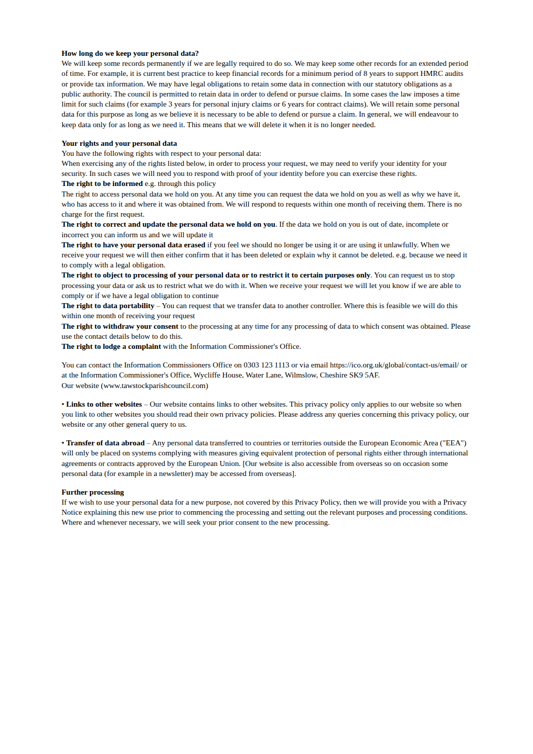How long do we keep your personal data?
We will keep some records permanently if we are legally required to do so. We may keep some other records for an extended period of time. For example, it is current best practice to keep financial records for a minimum period of 8 years to support HMRC audits or provide tax information. We may have legal obligations to retain some data in connection with our statutory obligations as a public authority. The council is permitted to retain data in order to defend or pursue claims. In some cases the law imposes a time limit for such claims (for example 3 years for personal injury claims or 6 years for contract claims). We will retain some personal data for this purpose as long as we believe it is necessary to be able to defend or pursue a claim. In general, we will endeavour to keep data only for as long as we need it. This means that we will delete it when it is no longer needed.
Your rights and your personal data
You have the following rights with respect to your personal data:
When exercising any of the rights listed below, in order to process your request, we may need to verify your identity for your security. In such cases we will need you to respond with proof of your identity before you can exercise these rights.
The right to be informed e.g. through this policy
The right to access personal data we hold on you. At any time you can request the data we hold on you as well as why we have it, who has access to it and where it was obtained from. We will respond to requests within one month of receiving them. There is no charge for the first request.
The right to correct and update the personal data we hold on you. If the data we hold on you is out of date, incomplete or incorrect you can inform us and we will update it
The right to have your personal data erased if you feel we should no longer be using it or are using it unlawfully. When we receive your request we will then either confirm that it has been deleted or explain why it cannot be deleted. e.g. because we need it to comply with a legal obligation.
The right to object to processing of your personal data or to restrict it to certain purposes only. You can request us to stop processing your data or ask us to restrict what we do with it. When we receive your request we will let you know if we are able to comply or if we have a legal obligation to continue
The right to data portability – You can request that we transfer data to another controller. Where this is feasible we will do this within one month of receiving your request
The right to withdraw your consent to the processing at any time for any processing of data to which consent was obtained. Please use the contact details below to do this.
The right to lodge a complaint with the Information Commissioner's Office.
You can contact the Information Commissioners Office on 0303 123 1113 or via email https://ico.org.uk/global/contact-us/email/ or at the Information Commissioner's Office, Wycliffe House, Water Lane, Wilmslow, Cheshire SK9 5AF.
Our website (www.tawstockparishcouncil.com)
• Links to other websites – Our website contains links to other websites. This privacy policy only applies to our website so when you link to other websites you should read their own privacy policies. Please address any queries concerning this privacy policy, our website or any other general query to us.
• Transfer of data abroad – Any personal data transferred to countries or territories outside the European Economic Area ("EEA") will only be placed on systems complying with measures giving equivalent protection of personal rights either through international agreements or contracts approved by the European Union. [Our website is also accessible from overseas so on occasion some personal data (for example in a newsletter) may be accessed from overseas].
Further processing
If we wish to use your personal data for a new purpose, not covered by this Privacy Policy, then we will provide you with a Privacy Notice explaining this new use prior to commencing the processing and setting out the relevant purposes and processing conditions. Where and whenever necessary, we will seek your prior consent to the new processing.